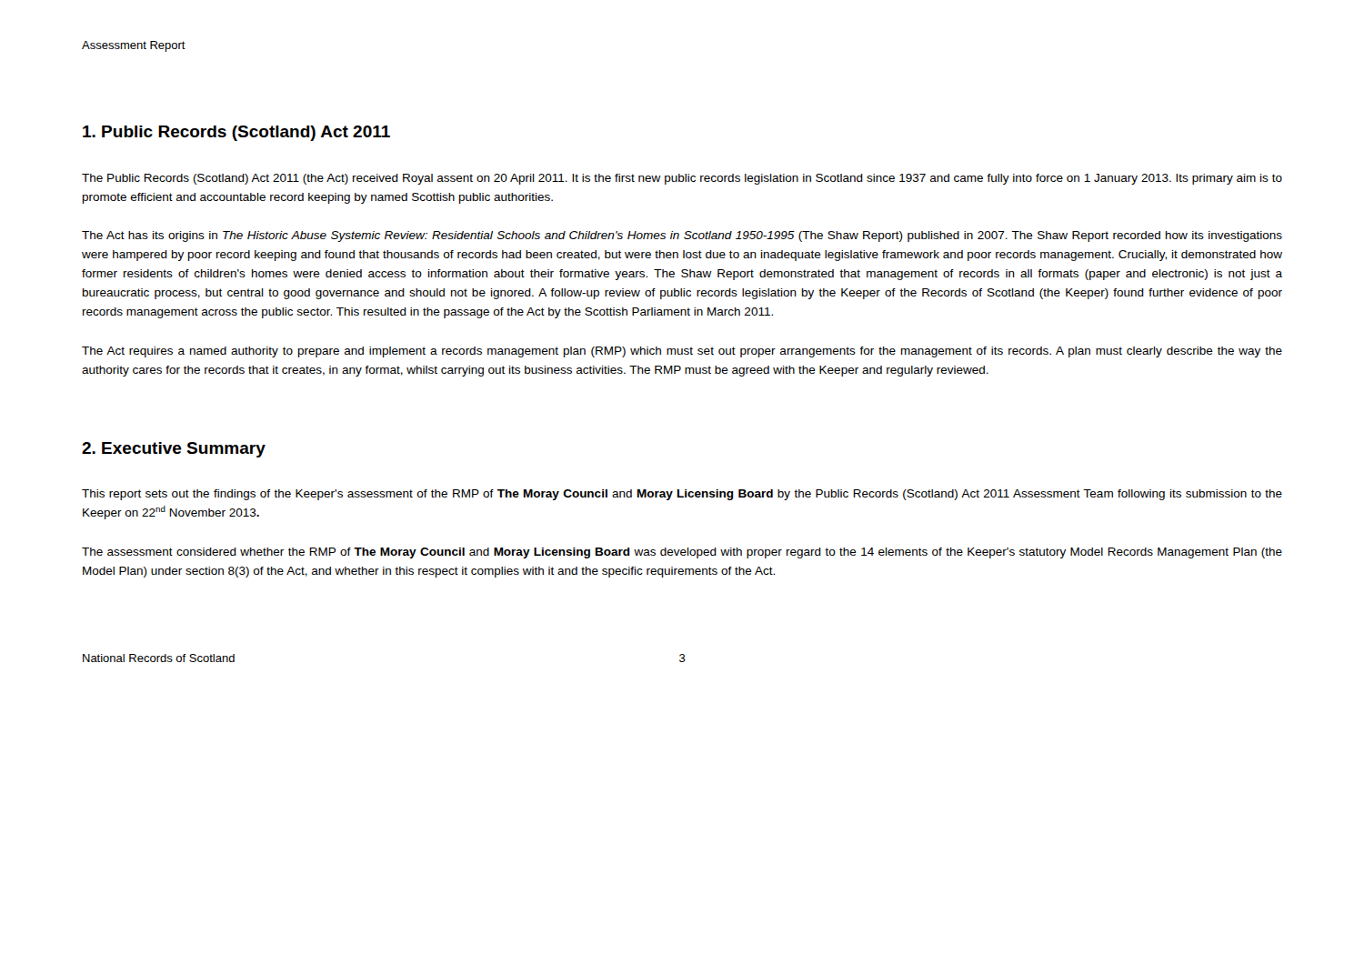Assessment Report
1. Public Records (Scotland) Act 2011
The Public Records (Scotland) Act 2011 (the Act) received Royal assent on 20 April 2011. It is the first new public records legislation in Scotland since 1937 and came fully into force on 1 January 2013. Its primary aim is to promote efficient and accountable record keeping by named Scottish public authorities.
The Act has its origins in The Historic Abuse Systemic Review: Residential Schools and Children's Homes in Scotland 1950-1995 (The Shaw Report) published in 2007. The Shaw Report recorded how its investigations were hampered by poor record keeping and found that thousands of records had been created, but were then lost due to an inadequate legislative framework and poor records management. Crucially, it demonstrated how former residents of children's homes were denied access to information about their formative years. The Shaw Report demonstrated that management of records in all formats (paper and electronic) is not just a bureaucratic process, but central to good governance and should not be ignored. A follow-up review of public records legislation by the Keeper of the Records of Scotland (the Keeper) found further evidence of poor records management across the public sector. This resulted in the passage of the Act by the Scottish Parliament in March 2011.
The Act requires a named authority to prepare and implement a records management plan (RMP) which must set out proper arrangements for the management of its records. A plan must clearly describe the way the authority cares for the records that it creates, in any format, whilst carrying out its business activities. The RMP must be agreed with the Keeper and regularly reviewed.
2. Executive Summary
This report sets out the findings of the Keeper's assessment of the RMP of The Moray Council and Moray Licensing Board by the Public Records (Scotland) Act 2011 Assessment Team following its submission to the Keeper on 22nd November 2013.
The assessment considered whether the RMP of The Moray Council and Moray Licensing Board was developed with proper regard to the 14 elements of the Keeper's statutory Model Records Management Plan (the Model Plan) under section 8(3) of the Act, and whether in this respect it complies with it and the specific requirements of the Act.
National Records of Scotland 3